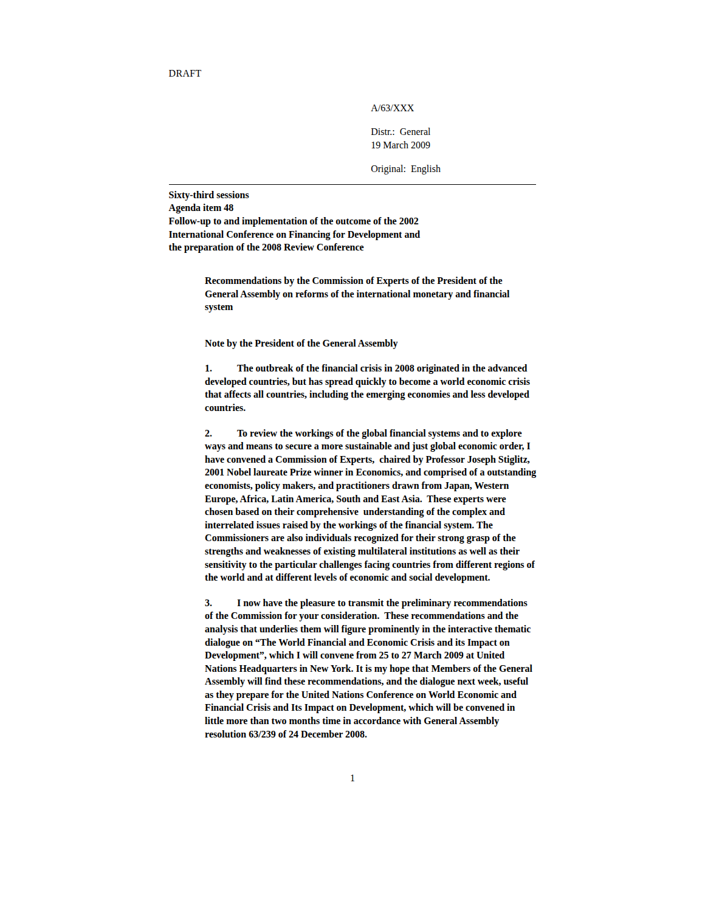DRAFT
A/63/XXX
Distr.: General
19 March 2009
Original: English
Sixty-third sessions
Agenda item 48
Follow-up to and implementation of the outcome of the 2002
International Conference on Financing for Development and
the preparation of the 2008 Review Conference
Recommendations by the Commission of Experts of the President of the General Assembly on reforms of the international monetary and financial system
Note by the President of the General Assembly
1. The outbreak of the financial crisis in 2008 originated in the advanced developed countries, but has spread quickly to become a world economic crisis that affects all countries, including the emerging economies and less developed countries.
2. To review the workings of the global financial systems and to explore ways and means to secure a more sustainable and just global economic order, I have convened a Commission of Experts, chaired by Professor Joseph Stiglitz, 2001 Nobel laureate Prize winner in Economics, and comprised of a outstanding economists, policy makers, and practitioners drawn from Japan, Western Europe, Africa, Latin America, South and East Asia. These experts were chosen based on their comprehensive understanding of the complex and interrelated issues raised by the workings of the financial system. The Commissioners are also individuals recognized for their strong grasp of the strengths and weaknesses of existing multilateral institutions as well as their sensitivity to the particular challenges facing countries from different regions of the world and at different levels of economic and social development.
3. I now have the pleasure to transmit the preliminary recommendations of the Commission for your consideration. These recommendations and the analysis that underlies them will figure prominently in the interactive thematic dialogue on “The World Financial and Economic Crisis and its Impact on Development”, which I will convene from 25 to 27 March 2009 at United Nations Headquarters in New York. It is my hope that Members of the General Assembly will find these recommendations, and the dialogue next week, useful as they prepare for the United Nations Conference on World Economic and Financial Crisis and Its Impact on Development, which will be convened in little more than two months time in accordance with General Assembly resolution 63/239 of 24 December 2008.
1